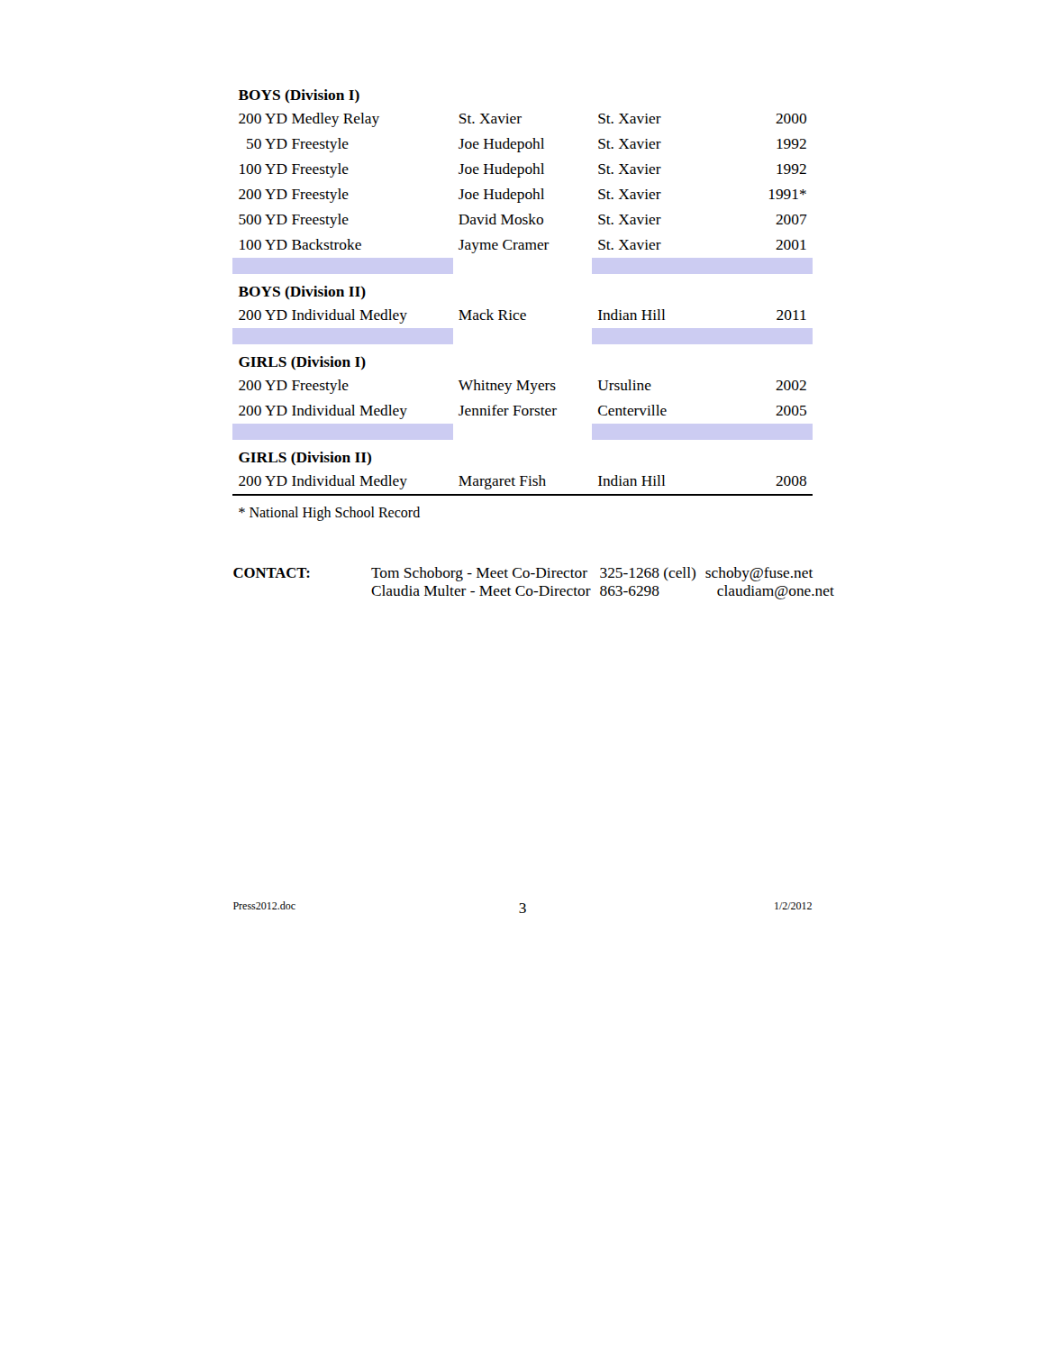| BOYS (Division I) |
| 200 YD Medley Relay | St. Xavier | St. Xavier | 2000 |
| 50 YD Freestyle | Joe Hudepohl | St. Xavier | 1992 |
| 100 YD Freestyle | Joe Hudepohl | St. Xavier | 1992 |
| 200 YD Freestyle | Joe Hudepohl | St. Xavier | 1991* |
| 500 YD Freestyle | David Mosko | St. Xavier | 2007 |
| 100 YD Backstroke | Jayme Cramer | St. Xavier | 2001 |
| BOYS (Division II) |
| 200 YD Individual Medley | Mack Rice | Indian Hill | 2011 |
| GIRLS (Division I) |
| 200 YD Freestyle | Whitney Myers | Ursuline | 2002 |
| 200 YD Individual Medley | Jennifer Forster | Centerville | 2005 |
| GIRLS (Division II) |
| 200 YD Individual Medley | Margaret Fish | Indian Hill | 2008 |
* National High School Record
CONTACT:
| Tom Schoborg - Meet Co-Director | 325-1268 (cell) | schoby@fuse.net |
| Claudia Multer - Meet Co-Director | 863-6298 | claudiam@one.net |
Press2012.doc 3 1/2/2012